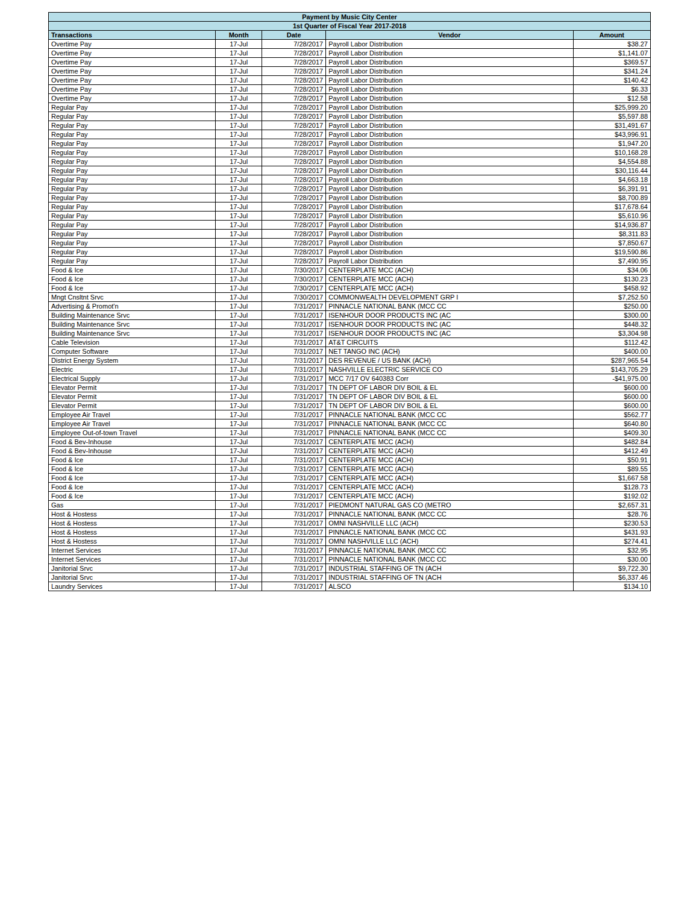| Payment by Music City Center |
| 1st Quarter of Fiscal Year 2017-2018 |
| Transactions | Month | Date | Vendor | Amount |
| Overtime Pay | 17-Jul | 7/28/2017 | Payroll Labor Distribution | $38.27 |
| Overtime Pay | 17-Jul | 7/28/2017 | Payroll Labor Distribution | $1,141.07 |
| Overtime Pay | 17-Jul | 7/28/2017 | Payroll Labor Distribution | $369.57 |
| Overtime Pay | 17-Jul | 7/28/2017 | Payroll Labor Distribution | $341.24 |
| Overtime Pay | 17-Jul | 7/28/2017 | Payroll Labor Distribution | $140.42 |
| Overtime Pay | 17-Jul | 7/28/2017 | Payroll Labor Distribution | $6.33 |
| Overtime Pay | 17-Jul | 7/28/2017 | Payroll Labor Distribution | $12.58 |
| Regular Pay | 17-Jul | 7/28/2017 | Payroll Labor Distribution | $25,999.20 |
| Regular Pay | 17-Jul | 7/28/2017 | Payroll Labor Distribution | $5,597.88 |
| Regular Pay | 17-Jul | 7/28/2017 | Payroll Labor Distribution | $31,491.67 |
| Regular Pay | 17-Jul | 7/28/2017 | Payroll Labor Distribution | $43,996.91 |
| Regular Pay | 17-Jul | 7/28/2017 | Payroll Labor Distribution | $1,947.20 |
| Regular Pay | 17-Jul | 7/28/2017 | Payroll Labor Distribution | $10,168.28 |
| Regular Pay | 17-Jul | 7/28/2017 | Payroll Labor Distribution | $4,554.88 |
| Regular Pay | 17-Jul | 7/28/2017 | Payroll Labor Distribution | $30,116.44 |
| Regular Pay | 17-Jul | 7/28/2017 | Payroll Labor Distribution | $4,663.18 |
| Regular Pay | 17-Jul | 7/28/2017 | Payroll Labor Distribution | $6,391.91 |
| Regular Pay | 17-Jul | 7/28/2017 | Payroll Labor Distribution | $8,700.89 |
| Regular Pay | 17-Jul | 7/28/2017 | Payroll Labor Distribution | $17,678.64 |
| Regular Pay | 17-Jul | 7/28/2017 | Payroll Labor Distribution | $5,610.96 |
| Regular Pay | 17-Jul | 7/28/2017 | Payroll Labor Distribution | $14,936.87 |
| Regular Pay | 17-Jul | 7/28/2017 | Payroll Labor Distribution | $8,311.83 |
| Regular Pay | 17-Jul | 7/28/2017 | Payroll Labor Distribution | $7,850.67 |
| Regular Pay | 17-Jul | 7/28/2017 | Payroll Labor Distribution | $19,590.86 |
| Regular Pay | 17-Jul | 7/28/2017 | Payroll Labor Distribution | $7,490.95 |
| Food & Ice | 17-Jul | 7/30/2017 | CENTERPLATE MCC (ACH) | $34.06 |
| Food & Ice | 17-Jul | 7/30/2017 | CENTERPLATE MCC (ACH) | $130.23 |
| Food & Ice | 17-Jul | 7/30/2017 | CENTERPLATE MCC (ACH) | $458.92 |
| Mngt Cnsltnt Srvc | 17-Jul | 7/30/2017 | COMMONWEALTH DEVELOPMENT GRP I | $7,252.50 |
| Advertising & Promot'n | 17-Jul | 7/31/2017 | PINNACLE NATIONAL BANK (MCC CC | $250.00 |
| Building Maintenance Srvc | 17-Jul | 7/31/2017 | ISENHOUR DOOR PRODUCTS INC (AC | $300.00 |
| Building Maintenance Srvc | 17-Jul | 7/31/2017 | ISENHOUR DOOR PRODUCTS INC (AC | $448.32 |
| Building Maintenance Srvc | 17-Jul | 7/31/2017 | ISENHOUR DOOR PRODUCTS INC (AC | $3,304.98 |
| Cable Television | 17-Jul | 7/31/2017 | AT&T CIRCUITS | $112.42 |
| Computer Software | 17-Jul | 7/31/2017 | NET TANGO INC (ACH) | $400.00 |
| District Energy System | 17-Jul | 7/31/2017 | DES REVENUE / US BANK (ACH) | $287,965.54 |
| Electric | 17-Jul | 7/31/2017 | NASHVILLE ELECTRIC SERVICE CO | $143,705.29 |
| Electrical Supply | 17-Jul | 7/31/2017 | MCC 7/17 OV 640383 Corr | -$41,975.00 |
| Elevator Permit | 17-Jul | 7/31/2017 | TN DEPT OF LABOR DIV BOIL & EL | $600.00 |
| Elevator Permit | 17-Jul | 7/31/2017 | TN DEPT OF LABOR DIV BOIL & EL | $600.00 |
| Elevator Permit | 17-Jul | 7/31/2017 | TN DEPT OF LABOR DIV BOIL & EL | $600.00 |
| Employee Air Travel | 17-Jul | 7/31/2017 | PINNACLE NATIONAL BANK (MCC CC | $562.77 |
| Employee Air Travel | 17-Jul | 7/31/2017 | PINNACLE NATIONAL BANK (MCC CC | $640.80 |
| Employee Out-of-town Travel | 17-Jul | 7/31/2017 | PINNACLE NATIONAL BANK (MCC CC | $409.30 |
| Food & Bev-Inhouse | 17-Jul | 7/31/2017 | CENTERPLATE MCC (ACH) | $482.84 |
| Food & Bev-Inhouse | 17-Jul | 7/31/2017 | CENTERPLATE MCC (ACH) | $412.49 |
| Food & Ice | 17-Jul | 7/31/2017 | CENTERPLATE MCC (ACH) | $50.91 |
| Food & Ice | 17-Jul | 7/31/2017 | CENTERPLATE MCC (ACH) | $89.55 |
| Food & Ice | 17-Jul | 7/31/2017 | CENTERPLATE MCC (ACH) | $1,667.58 |
| Food & Ice | 17-Jul | 7/31/2017 | CENTERPLATE MCC (ACH) | $128.73 |
| Food & Ice | 17-Jul | 7/31/2017 | CENTERPLATE MCC (ACH) | $192.02 |
| Gas | 17-Jul | 7/31/2017 | PIEDMONT NATURAL GAS CO (METRO | $2,657.31 |
| Host & Hostess | 17-Jul | 7/31/2017 | PINNACLE NATIONAL BANK (MCC CC | $28.76 |
| Host & Hostess | 17-Jul | 7/31/2017 | OMNI NASHVILLE LLC (ACH) | $230.53 |
| Host & Hostess | 17-Jul | 7/31/2017 | PINNACLE NATIONAL BANK (MCC CC | $431.93 |
| Host & Hostess | 17-Jul | 7/31/2017 | OMNI NASHVILLE LLC (ACH) | $274.41 |
| Internet Services | 17-Jul | 7/31/2017 | PINNACLE NATIONAL BANK (MCC CC | $32.95 |
| Internet Services | 17-Jul | 7/31/2017 | PINNACLE NATIONAL BANK (MCC CC | $30.00 |
| Janitorial Srvc | 17-Jul | 7/31/2017 | INDUSTRIAL STAFFING OF TN (ACH | $9,722.30 |
| Janitorial Srvc | 17-Jul | 7/31/2017 | INDUSTRIAL STAFFING OF TN (ACH | $6,337.46 |
| Laundry Services | 17-Jul | 7/31/2017 | ALSCO | $134.10 |